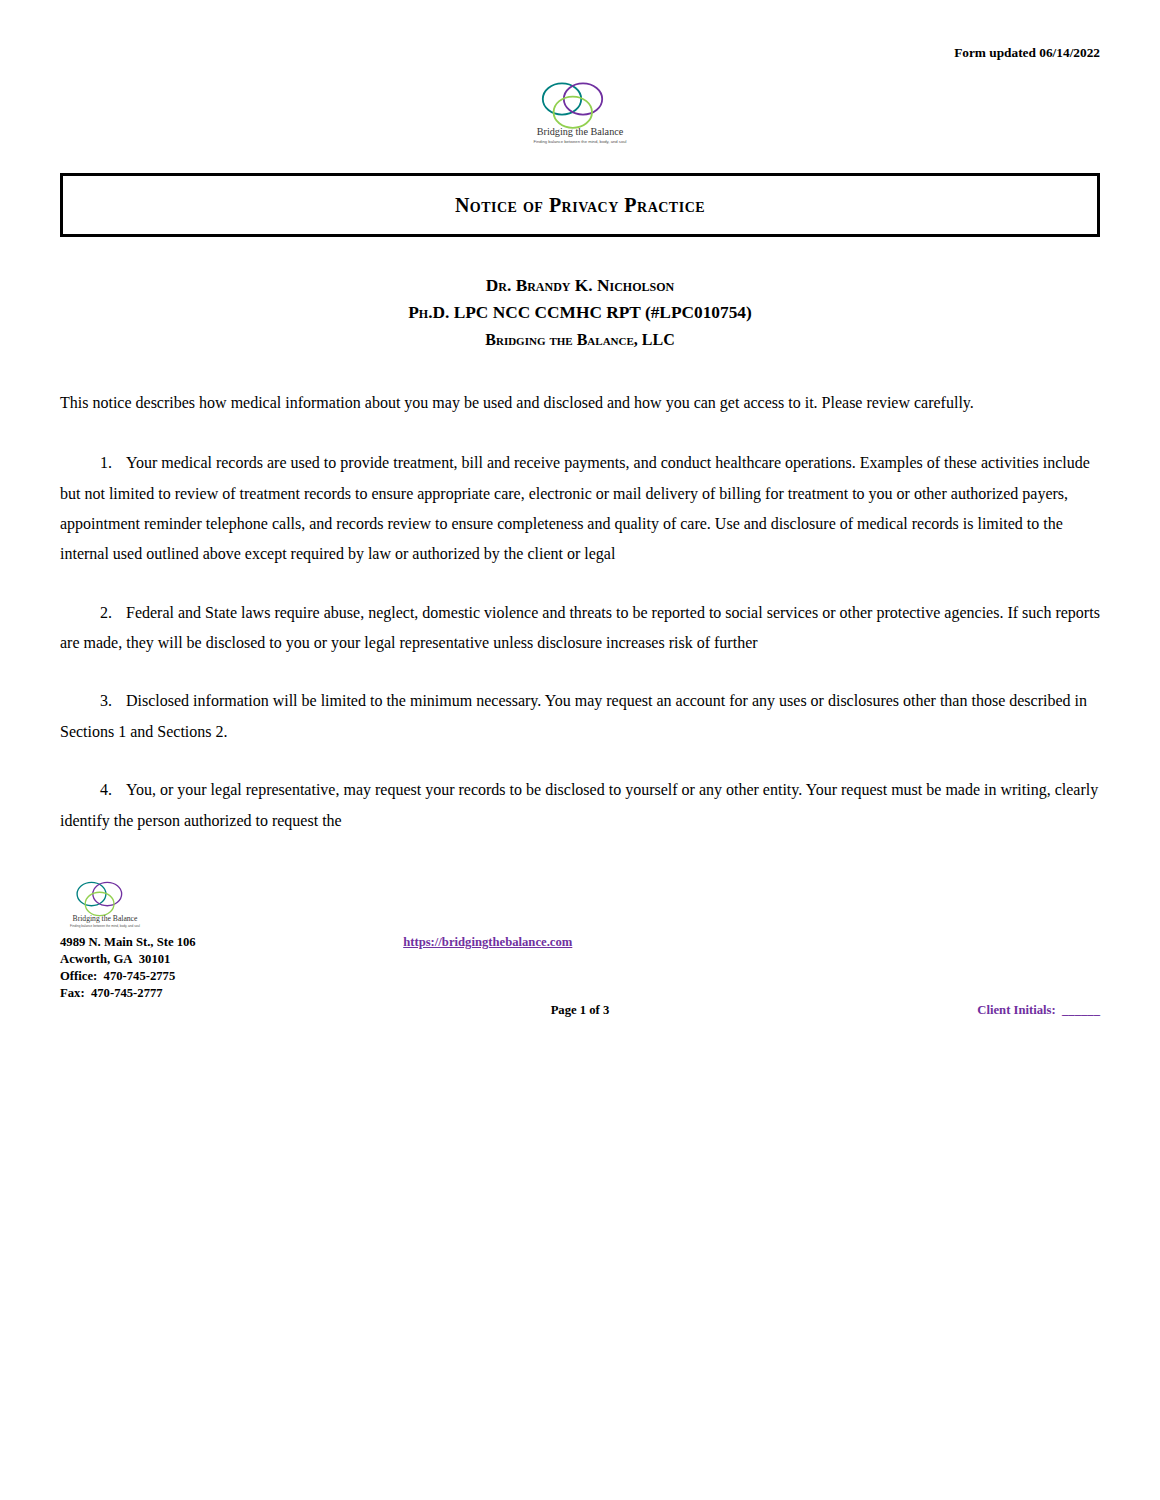Form updated 06/14/2022
Notice of Privacy Practice
Dr. Brandy K. Nicholson
Ph.D. LPC NCC CCMHC RPT (#LPC010754)
Bridging the Balance, LLC
This notice describes how medical information about you may be used and disclosed and how you can get access to it. Please review carefully.
Your medical records are used to provide treatment, bill and receive payments, and conduct healthcare operations. Examples of these activities include but not limited to review of treatment records to ensure appropriate care, electronic or mail delivery of billing for treatment to you or other authorized payers, appointment reminder telephone calls, and records review to ensure completeness and quality of care. Use and disclosure of medical records is limited to the internal used outlined above except required by law or authorized by the client or legal
Federal and State laws require abuse, neglect, domestic violence and threats to be reported to social services or other protective agencies. If such reports are made, they will be disclosed to you or your legal representative unless disclosure increases risk of further
Disclosed information will be limited to the minimum necessary. You may request an account for any uses or disclosures other than those described in Sections 1 and Sections 2.
You, or your legal representative, may request your records to be disclosed to yourself or any other entity. Your request must be made in writing, clearly identify the person authorized to request the
| 4989 N. Main St., Ste 106 Acworth, GA 30101 Office: 470-745-2775 Fax: 470-745-2777 | https://bridgingthebalance.com | |
| | Page 1 of 3 | Client Initials: ______ |